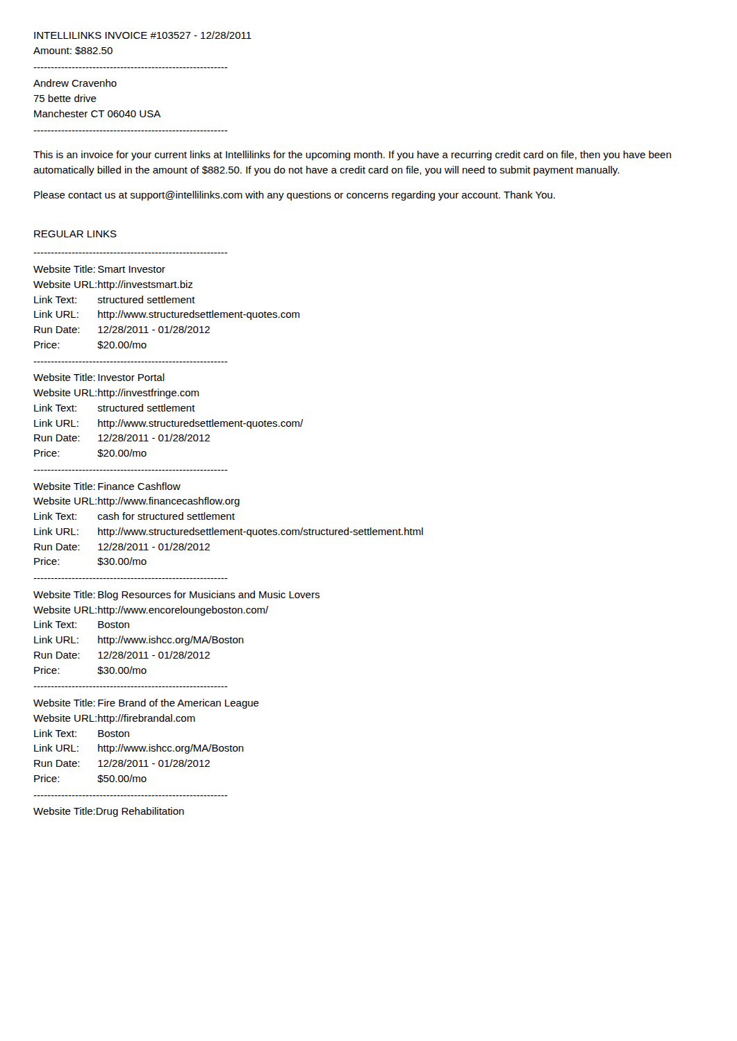INTELLILINKS INVOICE #103527 - 12/28/2011
Amount: $882.50
--------------------------------------------------------
Andrew Cravenho
75 bette drive
Manchester CT 06040 USA
--------------------------------------------------------
This is an invoice for your current links at Intellilinks for the upcoming month. If you have a recurring credit card on file, then you have been automatically billed in the amount of $882.50. If you do not have a credit card on file, you will need to submit payment manually.
Please contact us at support@intellilinks.com with any questions or concerns regarding your account. Thank You.
REGULAR LINKS
--------------------------------------------------------
| Website Title: | Smart Investor |
| Website URL: | http://investsmart.biz |
| Link Text: | structured settlement |
| Link URL: | http://www.structuredsettlement-quotes.com |
| Run Date: | 12/28/2011 - 01/28/2012 |
| Price: | $20.00/mo |
--------------------------------------------------------
| Website Title: | Investor Portal |
| Website URL: | http://investfringe.com |
| Link Text: | structured settlement |
| Link URL: | http://www.structuredsettlement-quotes.com/ |
| Run Date: | 12/28/2011 - 01/28/2012 |
| Price: | $20.00/mo |
--------------------------------------------------------
| Website Title: | Finance Cashflow |
| Website URL: | http://www.financecashflow.org |
| Link Text: | cash for structured settlement |
| Link URL: | http://www.structuredsettlement-quotes.com/structured-settlement.html |
| Run Date: | 12/28/2011 - 01/28/2012 |
| Price: | $30.00/mo |
--------------------------------------------------------
| Website Title: | Blog Resources for Musicians and Music Lovers |
| Website URL: | http://www.encoreloungeboston.com/ |
| Link Text: | Boston |
| Link URL: | http://www.ishcc.org/MA/Boston |
| Run Date: | 12/28/2011 - 01/28/2012 |
| Price: | $30.00/mo |
--------------------------------------------------------
| Website Title: | Fire Brand of the American League |
| Website URL: | http://firebrandal.com |
| Link Text: | Boston |
| Link URL: | http://www.ishcc.org/MA/Boston |
| Run Date: | 12/28/2011 - 01/28/2012 |
| Price: | $50.00/mo |
--------------------------------------------------------
| Website Title: | Drug Rehabilitation |